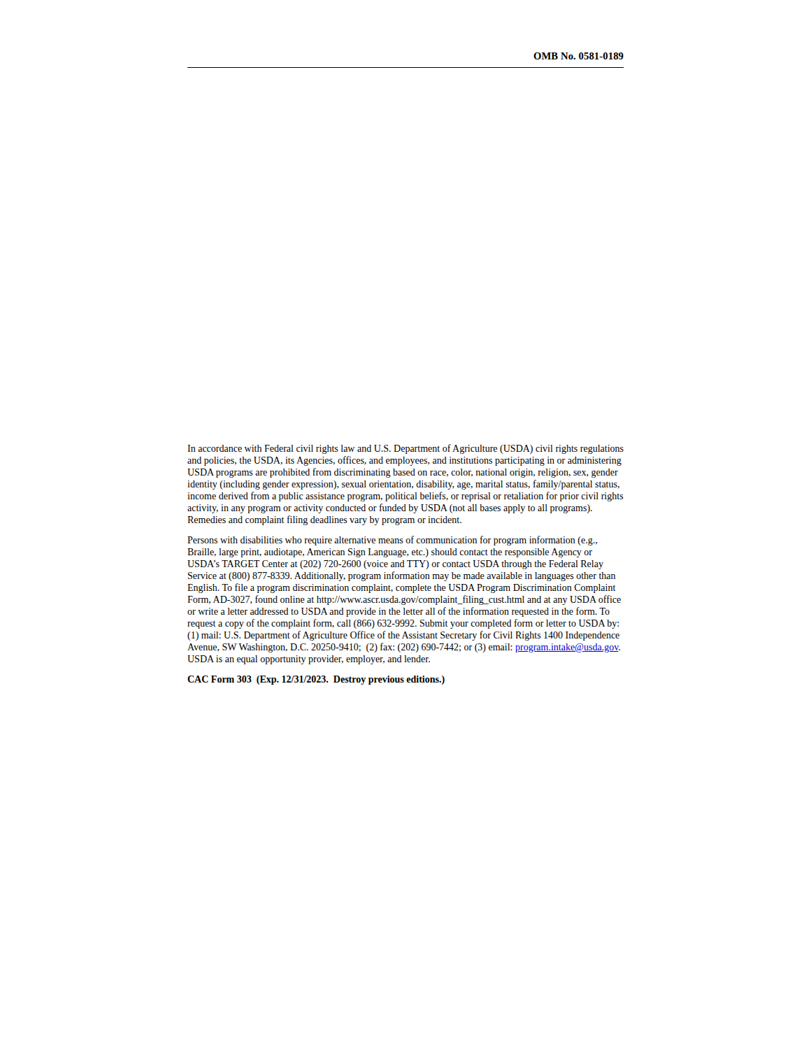OMB No. 0581-0189
In accordance with Federal civil rights law and U.S. Department of Agriculture (USDA) civil rights regulations and policies, the USDA, its Agencies, offices, and employees, and institutions participating in or administering USDA programs are prohibited from discriminating based on race, color, national origin, religion, sex, gender identity (including gender expression), sexual orientation, disability, age, marital status, family/parental status, income derived from a public assistance program, political beliefs, or reprisal or retaliation for prior civil rights activity, in any program or activity conducted or funded by USDA (not all bases apply to all programs). Remedies and complaint filing deadlines vary by program or incident.
Persons with disabilities who require alternative means of communication for program information (e.g., Braille, large print, audiotape, American Sign Language, etc.) should contact the responsible Agency or USDA’s TARGET Center at (202) 720-2600 (voice and TTY) or contact USDA through the Federal Relay Service at (800) 877-8339. Additionally, program information may be made available in languages other than English. To file a program discrimination complaint, complete the USDA Program Discrimination Complaint Form, AD-3027, found online at http://www.ascr.usda.gov/complaint_filing_cust.html and at any USDA office or write a letter addressed to USDA and provide in the letter all of the information requested in the form. To request a copy of the complaint form, call (866) 632-9992. Submit your completed form or letter to USDA by: (1) mail: U.S. Department of Agriculture Office of the Assistant Secretary for Civil Rights 1400 Independence Avenue, SW Washington, D.C. 20250-9410; (2) fax: (202) 690-7442; or (3) email: program.intake@usda.gov. USDA is an equal opportunity provider, employer, and lender.
CAC Form 303 (Exp. 12/31/2023. Destroy previous editions.)